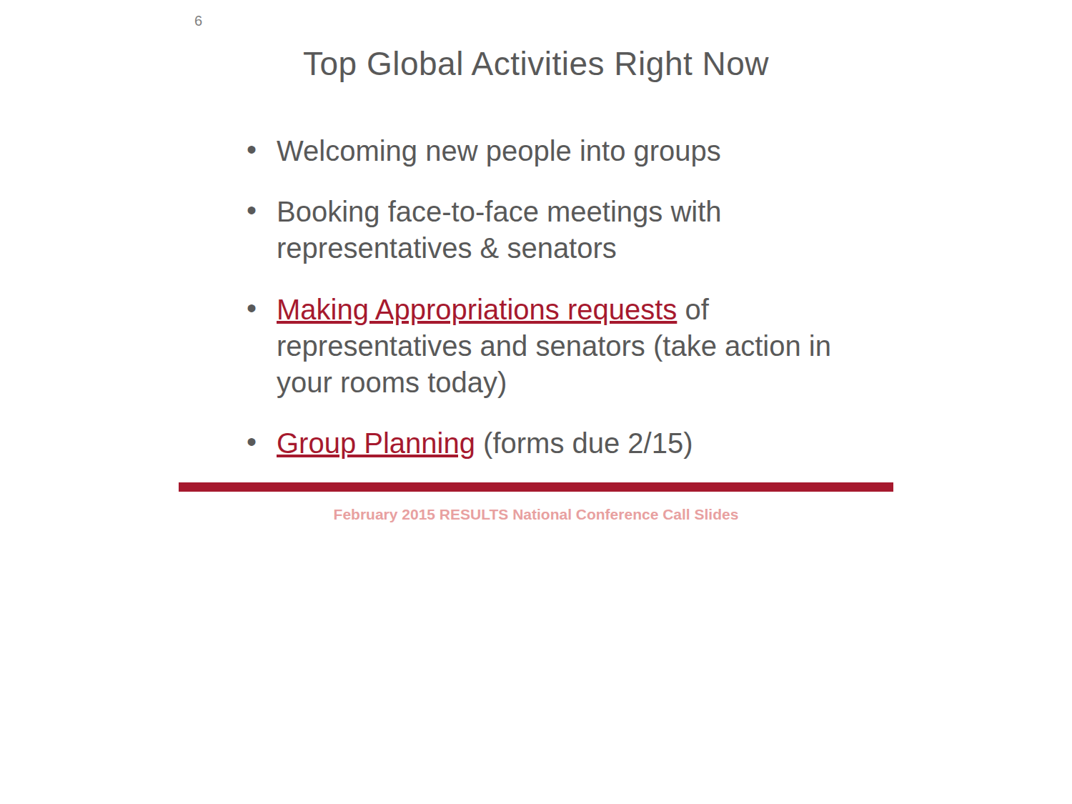6
Top Global Activities Right Now
Welcoming new people into groups
Booking face-to-face meetings with representatives & senators
Making Appropriations requests of representatives and senators (take action in your rooms today)
Group Planning (forms due 2/15)
February 2015 RESULTS National Conference Call Slides